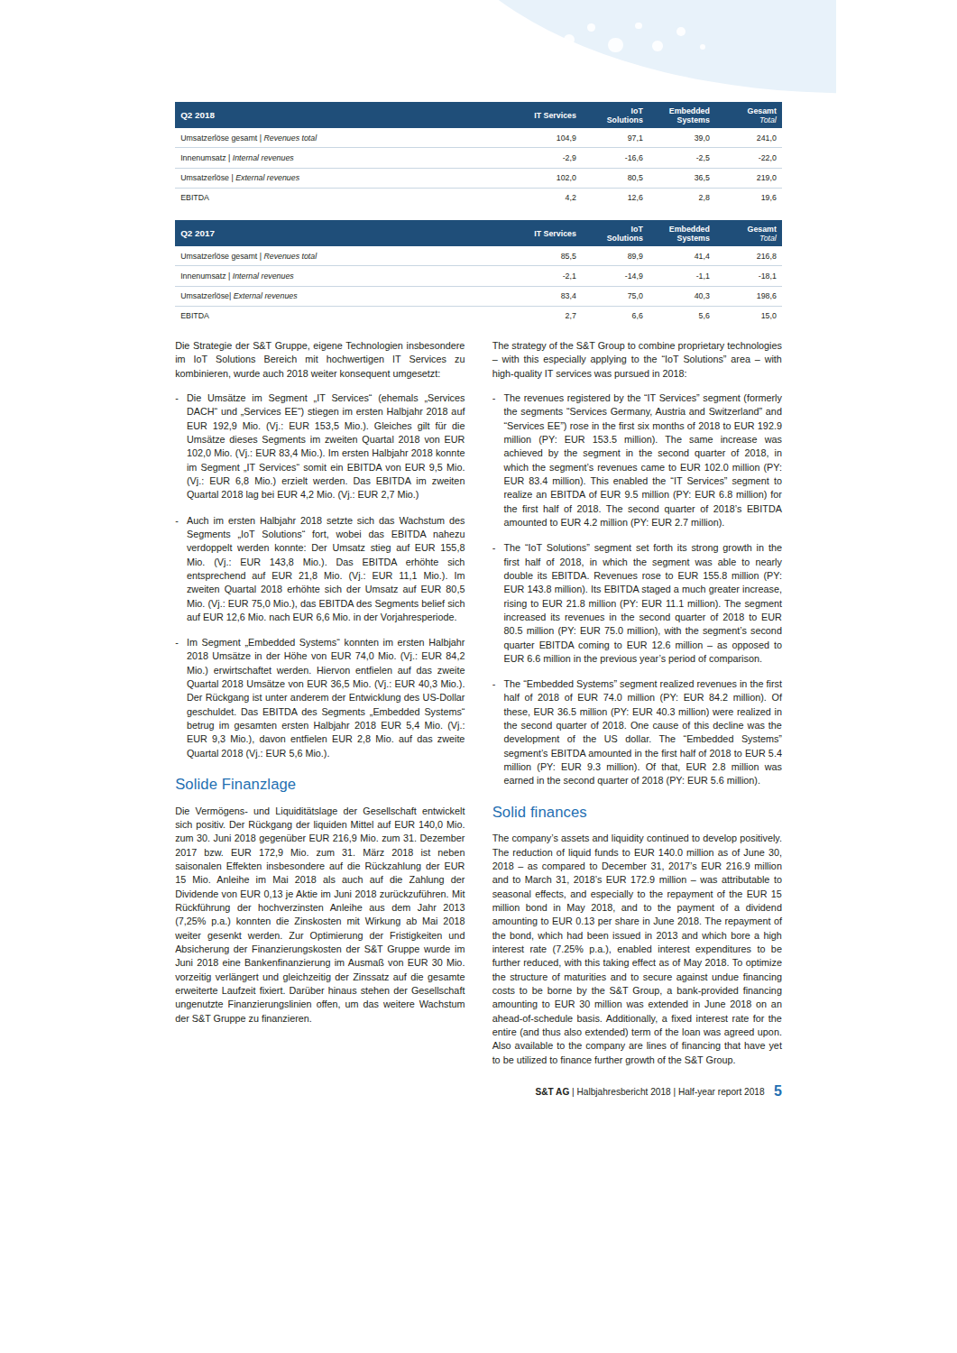| Q2 2018 | IT Services | IoT Solutions | Embedded Systems | Gesamt Total |
| --- | --- | --- | --- | --- |
| Umsatzerlöse gesamt / Revenues total | 104,9 | 97,1 | 39,0 | 241,0 |
| Innenumsatz / Internal revenues | -2,9 | -16,6 | -2,5 | -22,0 |
| Umsatzerlöse / External revenues | 102,0 | 80,5 | 36,5 | 219,0 |
| EBITDA | 4,2 | 12,6 | 2,8 | 19,6 |
| Q2 2017 | IT Services | IoT Solutions | Embedded Systems | Gesamt Total |
| --- | --- | --- | --- | --- |
| Umsatzerlöse gesamt / Revenues total | 85,5 | 89,9 | 41,4 | 216,8 |
| Innenumsatz / Internal revenues | -2,1 | -14,9 | -1,1 | -18,1 |
| Umsatzerlöse/ External revenues | 83,4 | 75,0 | 40,3 | 198,6 |
| EBITDA | 2,7 | 6,6 | 5,6 | 15,0 |
Die Strategie der S&T Gruppe, eigene Technologien insbesondere im IoT Solutions Bereich mit hochwertigen IT Services zu kombinieren, wurde auch 2018 weiter konsequent umgesetzt:
Die Umsätze im Segment „IT Services“ (ehemals „Services DACH“ und „Services EE“) stiegen im ersten Halbjahr 2018 auf EUR 192,9 Mio. (Vj.: EUR 153,5 Mio.). Gleiches gilt für die Umsätze dieses Segments im zweiten Quartal 2018 von EUR 102,0 Mio. (Vj.: EUR 83,4 Mio.). Im ersten Halbjahr 2018 konnte im Segment „IT Services“ somit ein EBITDA von EUR 9,5 Mio. (Vj.: EUR 6,8 Mio.) erzielt werden. Das EBITDA im zweiten Quartal 2018 lag bei EUR 4,2 Mio. (Vj.: EUR 2,7 Mio.)
Auch im ersten Halbjahr 2018 setzte sich das Wachstum des Segments „IoT Solutions“ fort, wobei das EBITDA nahezu verdoppelt werden konnte: Der Umsatz stieg auf EUR 155,8 Mio. (Vj.: EUR 143,8 Mio.). Das EBITDA erhöhte sich entsprechend auf EUR 21,8 Mio. (Vj.: EUR 11,1 Mio.). Im zweiten Quartal 2018 erhöhte sich der Umsatz auf EUR 80,5 Mio. (Vj.: EUR 75,0 Mio.), das EBITDA des Segments belief sich auf EUR 12,6 Mio. nach EUR 6,6 Mio. in der Vorjahresperiode.
Im Segment „Embedded Systems“ konnten im ersten Halbjahr 2018 Umsätze in der Höhe von EUR 74,0 Mio. (Vj.: EUR 84,2 Mio.) erwirtschaftet werden. Hiervon entfielen auf das zweite Quartal 2018 Umsätze von EUR 36,5 Mio. (Vj.: EUR 40,3 Mio.). Der Rückgang ist unter anderem der Entwicklung des US-Dollar geschuldet. Das EBITDA des Segments „Embedded Systems“ betrug im gesamten ersten Halbjahr 2018 EUR 5,4 Mio. (Vj.: EUR 9,3 Mio.), davon entfielen EUR 2,8 Mio. auf das zweite Quartal 2018 (Vj.: EUR 5,6 Mio.).
Solide Finanzlage
Die Vermögens- und Liquiditätslage der Gesellschaft entwickelt sich positiv. Der Rückgang der liquiden Mittel auf EUR 140,0 Mio. zum 30. Juni 2018 gegenüber EUR 216,9 Mio. zum 31. Dezember 2017 bzw. EUR 172,9 Mio. zum 31. März 2018 ist neben saisonalen Effekten insbesondere auf die Rückzahlung der EUR 15 Mio. Anleihe im Mai 2018 als auch auf die Zahlung der Dividende von EUR 0,13 je Aktie im Juni 2018 zurückzuführen. Mit Rückführung der hochverzinsten Anleihe aus dem Jahr 2013 (7,25% p.a.) konnten die Zinskosten mit Wirkung ab Mai 2018 weiter gesenkt werden. Zur Optimierung der Fristigkeiten und Absicherung der Finanzierungskosten der S&T Gruppe wurde im Juni 2018 eine Bankenfinanzierung im Ausmaß von EUR 30 Mio. vorzeitig verlängert und gleichzeitig der Zinssatz auf die gesamte erweiterte Laufzeit fixiert. Darüber hinaus stehen der Gesellschaft ungenutzte Finanzierungslinien offen, um das weitere Wachstum der S&T Gruppe zu finanzieren.
The strategy of the S&T Group to combine proprietary technologies – with this especially applying to the “IoT Solutions” area – with high-quality IT services was pursued in 2018:
The revenues registered by the “IT Services” segment (formerly the segments “Services Germany, Austria and Switzerland” and “Services EE”) rose in the first six months of 2018 to EUR 192.9 million (PY: EUR 153.5 million). The same increase was achieved by the segment in the second quarter of 2018, in which the segment’s revenues came to EUR 102.0 million (PY: EUR 83.4 million). This enabled the “IT Services” segment to realize an EBITDA of EUR 9.5 million (PY: EUR 6.8 million) for the first half of 2018. The second quarter of 2018’s EBITDA amounted to EUR 4.2 million (PY: EUR 2.7 million).
The “IoT Solutions” segment set forth its strong growth in the first half of 2018, in which the segment was able to nearly double its EBITDA. Revenues rose to EUR 155.8 million (PY: EUR 143.8 million). Its EBITDA staged a much greater increase, rising to EUR 21.8 million (PY: EUR 11.1 million). The segment increased its revenues in the second quarter of 2018 to EUR 80.5 million (PY: EUR 75.0 million), with the segment’s second quarter EBITDA coming to EUR 12.6 million – as opposed to EUR 6.6 million in the previous year’s period of comparison.
The “Embedded Systems” segment realized revenues in the first half of 2018 of EUR 74.0 million (PY: EUR 84.2 million). Of these, EUR 36.5 million (PY: EUR 40.3 million) were realized in the second quarter of 2018. One cause of this decline was the development of the US dollar. The “Embedded Systems” segment’s EBITDA amounted in the first half of 2018 to EUR 5.4 million (PY: EUR 9.3 million). Of that, EUR 2.8 million was earned in the second quarter of 2018 (PY: EUR 5.6 million).
Solid finances
The company’s assets and liquidity continued to develop positively. The reduction of liquid funds to EUR 140.0 million as of June 30, 2018 – as compared to December 31, 2017’s EUR 216.9 million and to March 31, 2018’s EUR 172.9 million – was attributable to seasonal effects, and especially to the repayment of the EUR 15 million bond in May 2018, and to the payment of a dividend amounting to EUR 0.13 per share in June 2018. The repayment of the bond, which had been issued in 2013 and which bore a high interest rate (7.25% p.a.), enabled interest expenditures to be further reduced, with this taking effect as of May 2018. To optimize the structure of maturities and to secure against undue financing costs to be borne by the S&T Group, a bank-provided financing amounting to EUR 30 million was extended in June 2018 on an ahead-of-schedule basis. Additionally, a fixed interest rate for the entire (and thus also extended) term of the loan was agreed upon. Also available to the company are lines of financing that have yet to be utilized to finance further growth of the S&T Group.
S&T AG | Halbjahresbericht 2018 | Half-year report 2018 5